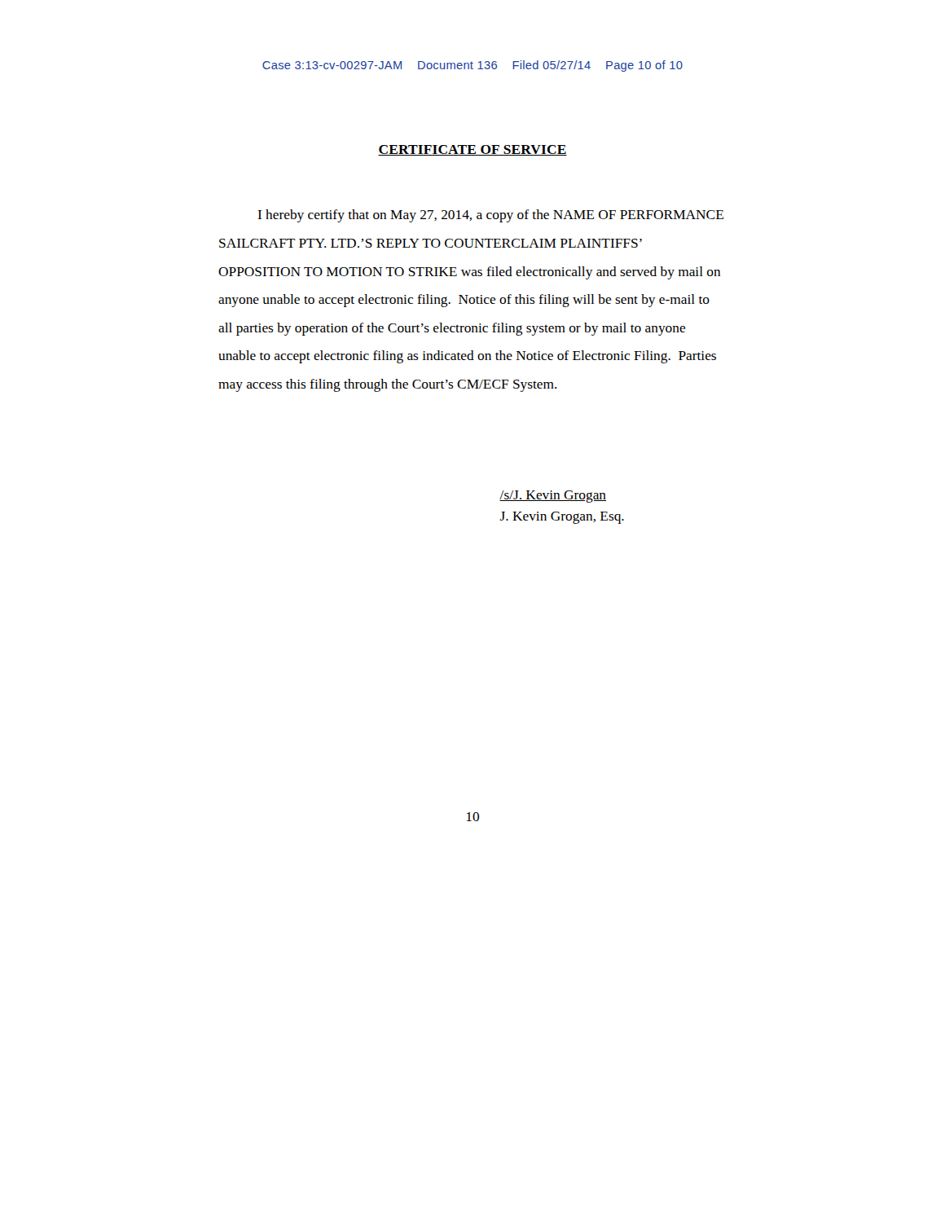Case 3:13-cv-00297-JAM Document 136 Filed 05/27/14 Page 10 of 10
CERTIFICATE OF SERVICE
I hereby certify that on May 27, 2014, a copy of the NAME OF PERFORMANCE SAILCRAFT PTY. LTD.’S REPLY TO COUNTERCLAIM PLAINTIFFS’ OPPOSITION TO MOTION TO STRIKE was filed electronically and served by mail on anyone unable to accept electronic filing. Notice of this filing will be sent by e-mail to all parties by operation of the Court’s electronic filing system or by mail to anyone unable to accept electronic filing as indicated on the Notice of Electronic Filing. Parties may access this filing through the Court’s CM/ECF System.
/s/J. Kevin Grogan
J. Kevin Grogan, Esq.
10